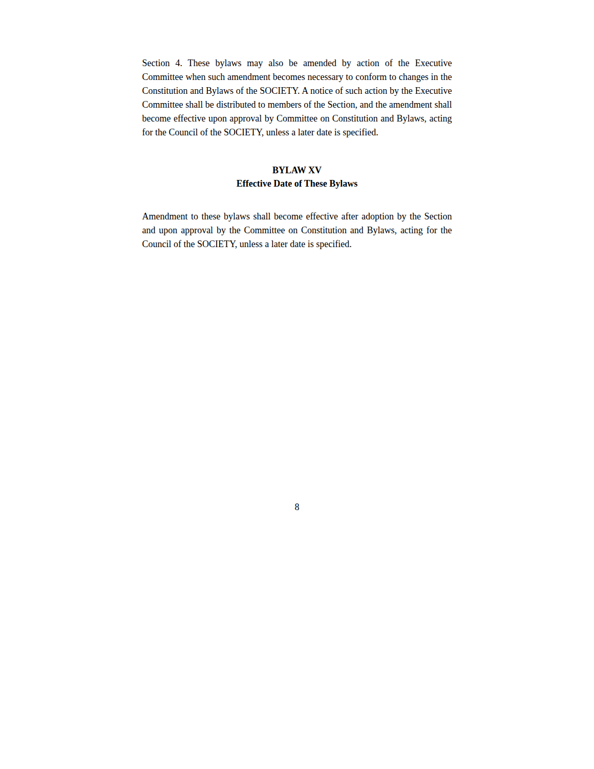Section 4. These bylaws may also be amended by action of the Executive Committee when such amendment becomes necessary to conform to changes in the Constitution and Bylaws of the SOCIETY. A notice of such action by the Executive Committee shall be distributed to members of the Section, and the amendment shall become effective upon approval by Committee on Constitution and Bylaws, acting for the Council of the SOCIETY, unless a later date is specified.
BYLAW XV Effective Date of These Bylaws
Amendment to these bylaws shall become effective after adoption by the Section and upon approval by the Committee on Constitution and Bylaws, acting for the Council of the SOCIETY, unless a later date is specified.
8